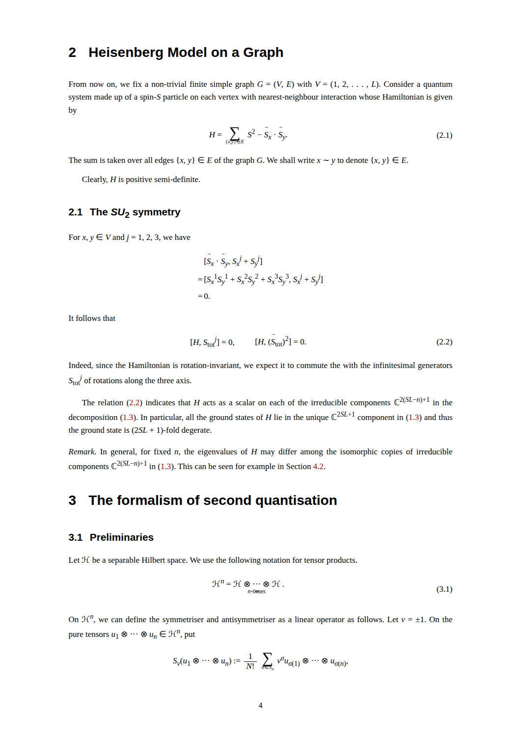2 Heisenberg Model on a Graph
From now on, we fix a non-trivial finite simple graph G = (V, E) with V = (1, 2, . . . , L). Consider a quantum system made up of a spin-S particle on each vertex with nearest-neighbour interaction whose Hamiltonian is given by
H = ∑{x,y}∈E S2 − Sx · Sy.
(2.1)
The sum is taken over all edges {x, y} ∈ E of the graph G. We shall write x ∼ y to denote {x, y} ∈ E.
Clearly, H is positive semi-definite.
2.1 The SU2 symmetry
For x, y ∈ V and j = 1, 2, 3, we have
[Sx · Sy, Sxj + Syj] = [Sx1Sy1 + Sx2Sy2 + Sx3Sy3, Sxj + Syj] = 0.
It follows that
[H, Stotj] = 0, [H, (Stot)2] = 0.
(2.2)
Indeed, since the Hamiltonian is rotation-invariant, we expect it to commute the with the infinitesimal generators Stotj of rotations along the three axis.
The relation (2.2) indicates that H acts as a scalar on each of the irreducible components ℂ2(SL−n)+1 in the decomposition (1.3). In particular, all the ground states of H lie in the unique ℂ2SL+1 component in (1.3) and thus the ground state is (2SL + 1)-fold degerate.
Remark. In general, for fixed n, the eigenvalues of H may differ among the isomorphic copies of irreducible components ℂ2(SL−n)+1 in (1.3). This can be seen for example in Section 4.2.
3 The formalism of second quantisation
3.1 Preliminaries
Let ℋ be a separable Hilbert space. We use the following notation for tensor products.
ℋn = ℋ ⊗ ··· ⊗ ℋ⏟n-times .
(3.1)
On ℋn, we can define the symmetriser and antisymmetriser as a linear operator as follows. Let ν = ±1. On the pure tensors u1 ⊗ ··· ⊗ un ∈ ℋn, put
Sν(u1 ⊗ ··· ⊗ un) := 1 N! ∑σ∈Sn νσuσ(1) ⊗ ··· ⊗ uσ(n),
4